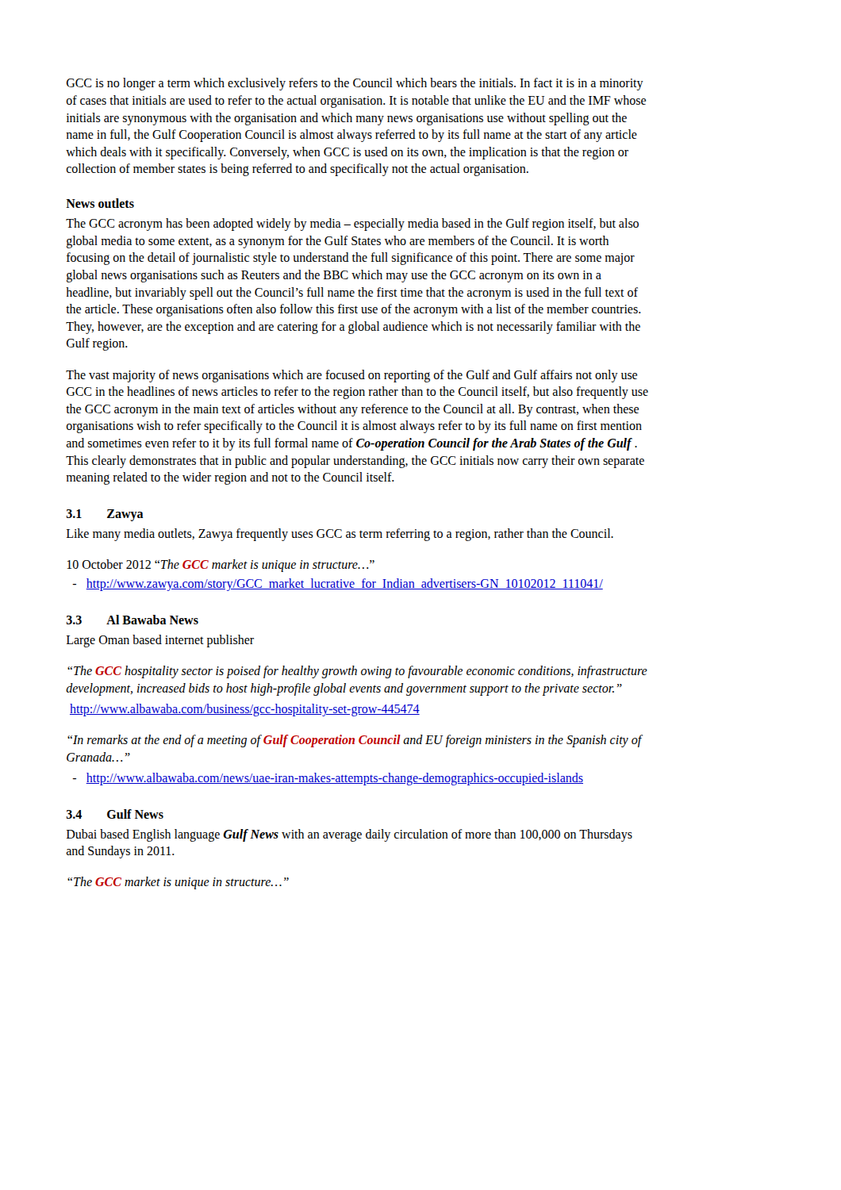GCC is no longer a term which exclusively refers to the Council which bears the initials. In fact it is in a minority of cases that initials are used to refer to the actual organisation. It is notable that unlike the EU and the IMF whose initials are synonymous with the organisation and which many news organisations use without spelling out the name in full, the Gulf Cooperation Council is almost always referred to by its full name at the start of any article which deals with it specifically. Conversely, when GCC is used on its own, the implication is that the region or collection of member states is being referred to and specifically not the actual organisation.
News outlets
The GCC acronym has been adopted widely by media – especially media based in the Gulf region itself, but also global media to some extent, as a synonym for the Gulf States who are members of the Council. It is worth focusing on the detail of journalistic style to understand the full significance of this point. There are some major global news organisations such as Reuters and the BBC which may use the GCC acronym on its own in a headline, but invariably spell out the Council’s full name the first time that the acronym is used in the full text of the article. These organisations often also follow this first use of the acronym with a list of the member countries. They, however, are the exception and are catering for a global audience which is not necessarily familiar with the Gulf region.
The vast majority of news organisations which are focused on reporting of the Gulf and Gulf affairs not only use GCC in the headlines of news articles to refer to the region rather than to the Council itself, but also frequently use the GCC acronym in the main text of articles without any reference to the Council at all. By contrast, when these organisations wish to refer specifically to the Council it is almost always refer to by its full name on first mention and sometimes even refer to it by its full formal name of Co-operation Council for the Arab States of the Gulf . This clearly demonstrates that in public and popular understanding, the GCC initials now carry their own separate meaning related to the wider region and not to the Council itself.
3.1 Zawya
Like many media outlets, Zawya frequently uses GCC as term referring to a region, rather than the Council.
10 October 2012 “The GCC market is unique in structure…”
http://www.zawya.com/story/GCC_market_lucrative_for_Indian_advertisers-GN_10102012_111041/
3.3 Al Bawaba News
Large Oman based internet publisher
“The GCC hospitality sector is poised for healthy growth owing to favourable economic conditions, infrastructure development, increased bids to host high-profile global events and government support to the private sector.”
http://www.albawaba.com/business/gcc-hospitality-set-grow-445474
“In remarks at the end of a meeting of Gulf Cooperation Council and EU foreign ministers in the Spanish city of Granada…”
http://www.albawaba.com/news/uae-iran-makes-attempts-change-demographics-occupied-islands
3.4 Gulf News
Dubai based English language Gulf News with an average daily circulation of more than 100,000 on Thursdays and Sundays in 2011.
“The GCC market is unique in structure…”